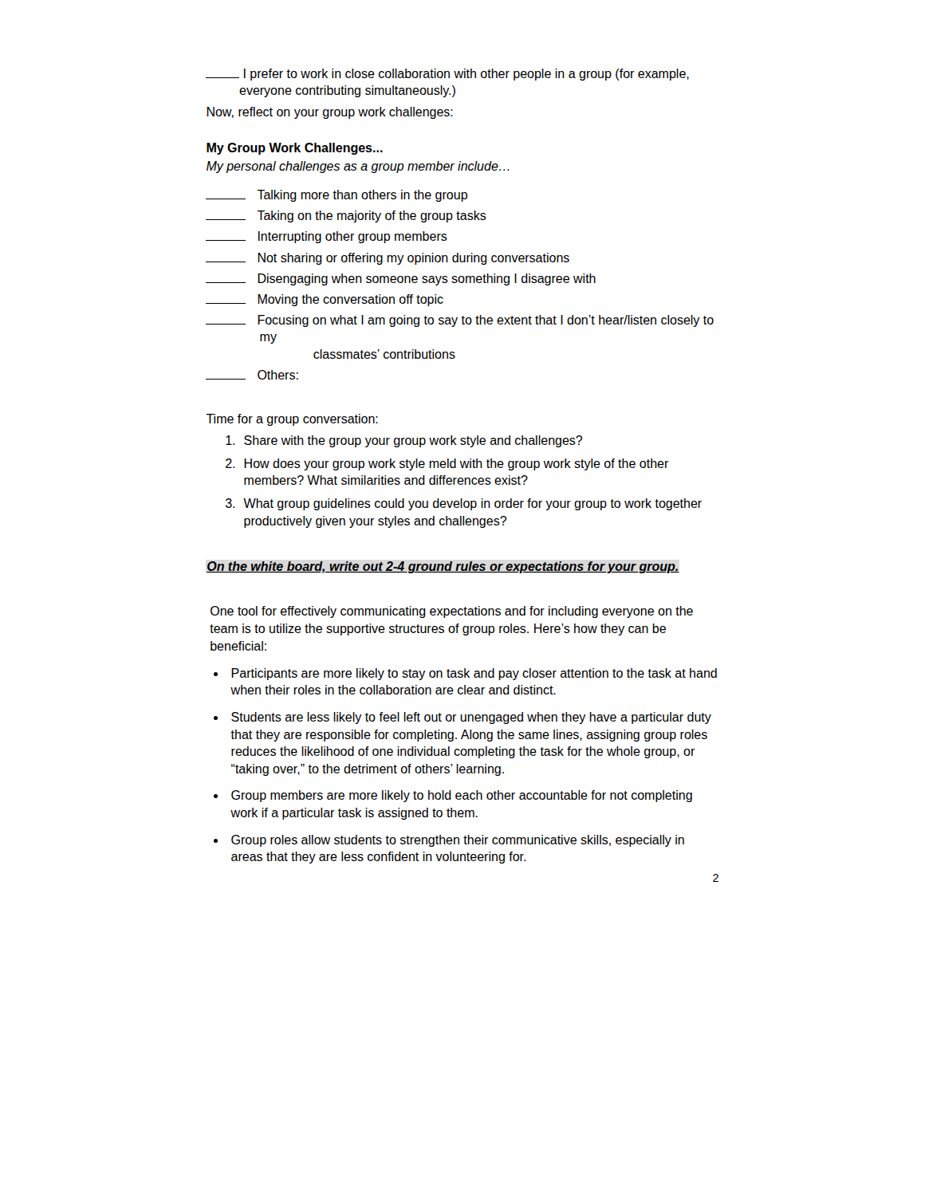I prefer to work in close collaboration with other people in a group (for example, everyone contributing simultaneously.)
Now, reflect on your group work challenges:
My Group Work Challenges...
My personal challenges as a group member include…
Talking more than others in the group
Taking on the majority of the group tasks
Interrupting other group members
Not sharing or offering my opinion during conversations
Disengaging when someone says something I disagree with
Moving the conversation off topic
Focusing on what I am going to say to the extent that I don’t hear/listen closely to myclassmates’ contributions
Others:
Time for a group conversation:
Share with the group your group work style and challenges?
How does your group work style meld with the group work style of the other members? What similarities and differences exist?
What group guidelines could you develop in order for your group to work together productively given your styles and challenges?
On the white board, write out 2-4 ground rules or expectations for your group.
One tool for effectively communicating expectations and for including everyone on the team is to utilize the supportive structures of group roles. Here’s how they can be beneficial:
Participants are more likely to stay on task and pay closer attention to the task at hand when their roles in the collaboration are clear and distinct.
Students are less likely to feel left out or unengaged when they have a particular duty that they are responsible for completing. Along the same lines, assigning group roles reduces the likelihood of one individual completing the task for the whole group, or “taking over,” to the detriment of others’ learning.
Group members are more likely to hold each other accountable for not completing work if a particular task is assigned to them.
Group roles allow students to strengthen their communicative skills, especially in areas that they are less confident in volunteering for.
2